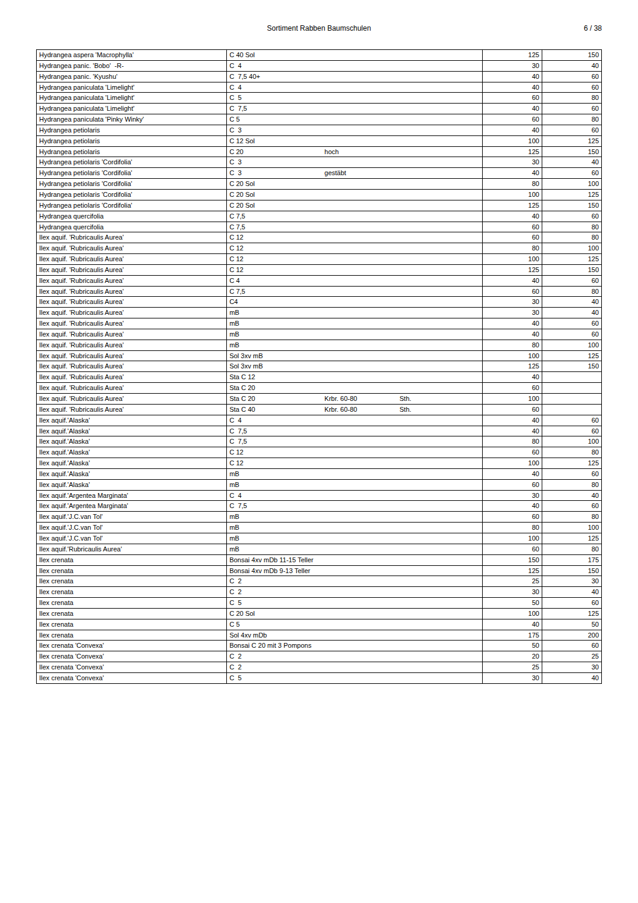Sortiment Rabben Baumschulen
6 / 38
| Hydrangea aspera 'Macrophylla' | C 40 Sol | 125 | 150 |
| Hydrangea panic. 'Bobo' -R- | C 4 | 30 | 40 |
| Hydrangea panic. 'Kyushu' | C 7,5 40+ | 40 | 60 |
| Hydrangea paniculata 'Limelight' | C 4 | 40 | 60 |
| Hydrangea paniculata 'Limelight' | C 5 | 60 | 80 |
| Hydrangea paniculata 'Limelight' | C 7,5 | 40 | 60 |
| Hydrangea paniculata 'Pinky Winky' | C 5 | 60 | 80 |
| Hydrangea petiolaris | C 3 | 40 | 60 |
| Hydrangea petiolaris | C 12 Sol | 100 | 125 |
| Hydrangea petiolaris | C 20 hoch | 125 | 150 |
| Hydrangea petiolaris 'Cordifolia' | C 3 | 30 | 40 |
| Hydrangea petiolaris 'Cordifolia' | C 3 gestäbt | 40 | 60 |
| Hydrangea petiolaris 'Cordifolia' | C 20 Sol | 80 | 100 |
| Hydrangea petiolaris 'Cordifolia' | C 20 Sol | 100 | 125 |
| Hydrangea petiolaris 'Cordifolia' | C 20 Sol | 125 | 150 |
| Hydrangea quercifolia | C 7,5 | 40 | 60 |
| Hydrangea quercifolia | C 7,5 | 60 | 80 |
| Ilex aquif. 'Rubricaulis Aurea' | C 12 | 60 | 80 |
| Ilex aquif. 'Rubricaulis Aurea' | C 12 | 80 | 100 |
| Ilex aquif. 'Rubricaulis Aurea' | C 12 | 100 | 125 |
| Ilex aquif. 'Rubricaulis Aurea' | C 12 | 125 | 150 |
| Ilex aquif. 'Rubricaulis Aurea' | C 4 | 40 | 60 |
| Ilex aquif. 'Rubricaulis Aurea' | C 7,5 | 60 | 80 |
| Ilex aquif. 'Rubricaulis Aurea' | C4 | 30 | 40 |
| Ilex aquif. 'Rubricaulis Aurea' | mB | 30 | 40 |
| Ilex aquif. 'Rubricaulis Aurea' | mB | 40 | 60 |
| Ilex aquif. 'Rubricaulis Aurea' | mB | 40 | 60 |
| Ilex aquif. 'Rubricaulis Aurea' | mB | 80 | 100 |
| Ilex aquif. 'Rubricaulis Aurea' | Sol 3xv mB | 100 | 125 |
| Ilex aquif. 'Rubricaulis Aurea' | Sol 3xv mB | 125 | 150 |
| Ilex aquif. 'Rubricaulis Aurea' | Sta C 12 | 40 | |
| Ilex aquif. 'Rubricaulis Aurea' | Sta C 20 | 60 | |
| Ilex aquif. 'Rubricaulis Aurea' | Sta C 20 Krbr. 60-80 Sth. | 100 | |
| Ilex aquif. 'Rubricaulis Aurea' | Sta C 40 Krbr. 60-80 Sth. | 60 | |
| Ilex aquif.'Alaska' | C 4 | 40 | 60 |
| Ilex aquif.'Alaska' | C 7,5 | 40 | 60 |
| Ilex aquif.'Alaska' | C 7,5 | 80 | 100 |
| Ilex aquif.'Alaska' | C 12 | 60 | 80 |
| Ilex aquif.'Alaska' | C 12 | 100 | 125 |
| Ilex aquif.'Alaska' | mB | 40 | 60 |
| Ilex aquif.'Alaska' | mB | 60 | 80 |
| Ilex aquif.'Argentea Marginata' | C 4 | 30 | 40 |
| Ilex aquif.'Argentea Marginata' | C 7,5 | 40 | 60 |
| Ilex aquif.'J.C.van Tol' | mB | 60 | 80 |
| Ilex aquif.'J.C.van Tol' | mB | 80 | 100 |
| Ilex aquif.'J.C.van Tol' | mB | 100 | 125 |
| Ilex aquif.'Rubricaulis Aurea' | mB | 60 | 80 |
| Ilex crenata | Bonsai 4xv mDb 11-15 Teller | 150 | 175 |
| Ilex crenata | Bonsai 4xv mDb 9-13 Teller | 125 | 150 |
| Ilex crenata | C 2 | 25 | 30 |
| Ilex crenata | C 2 | 30 | 40 |
| Ilex crenata | C 5 | 50 | 60 |
| Ilex crenata | C 20 Sol | 100 | 125 |
| Ilex crenata | C 5 | 40 | 50 |
| Ilex crenata | Sol 4xv mDb | 175 | 200 |
| Ilex crenata 'Convexa' | Bonsai C 20 mit 3 Pompons | 50 | 60 |
| Ilex crenata 'Convexa' | C 2 | 20 | 25 |
| Ilex crenata 'Convexa' | C 2 | 25 | 30 |
| Ilex crenata 'Convexa' | C 5 | 30 | 40 |